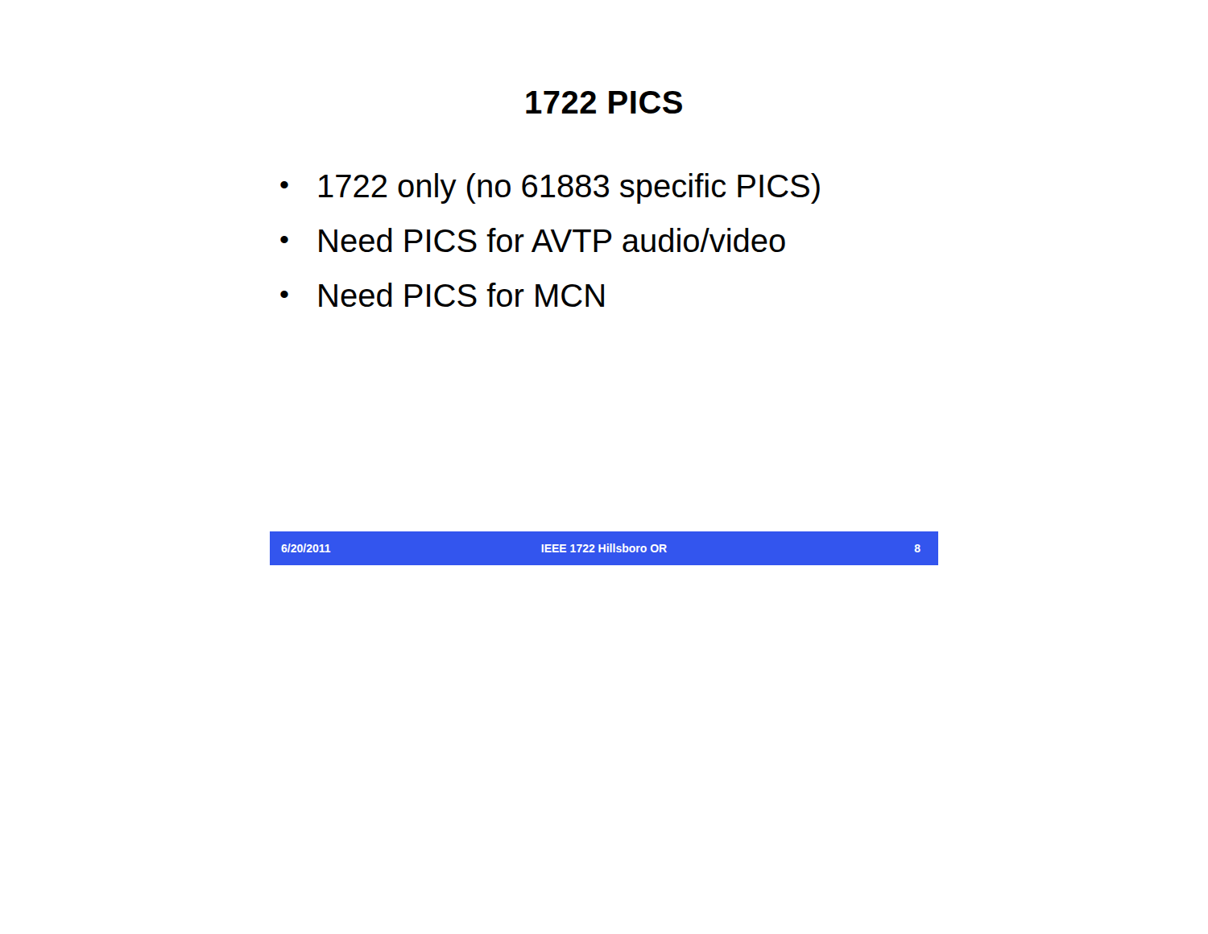1722 PICS
1722 only (no 61883 specific PICS)
Need PICS for AVTP audio/video
Need PICS for MCN
6/20/2011 IEEE 1722 Hillsboro OR 8